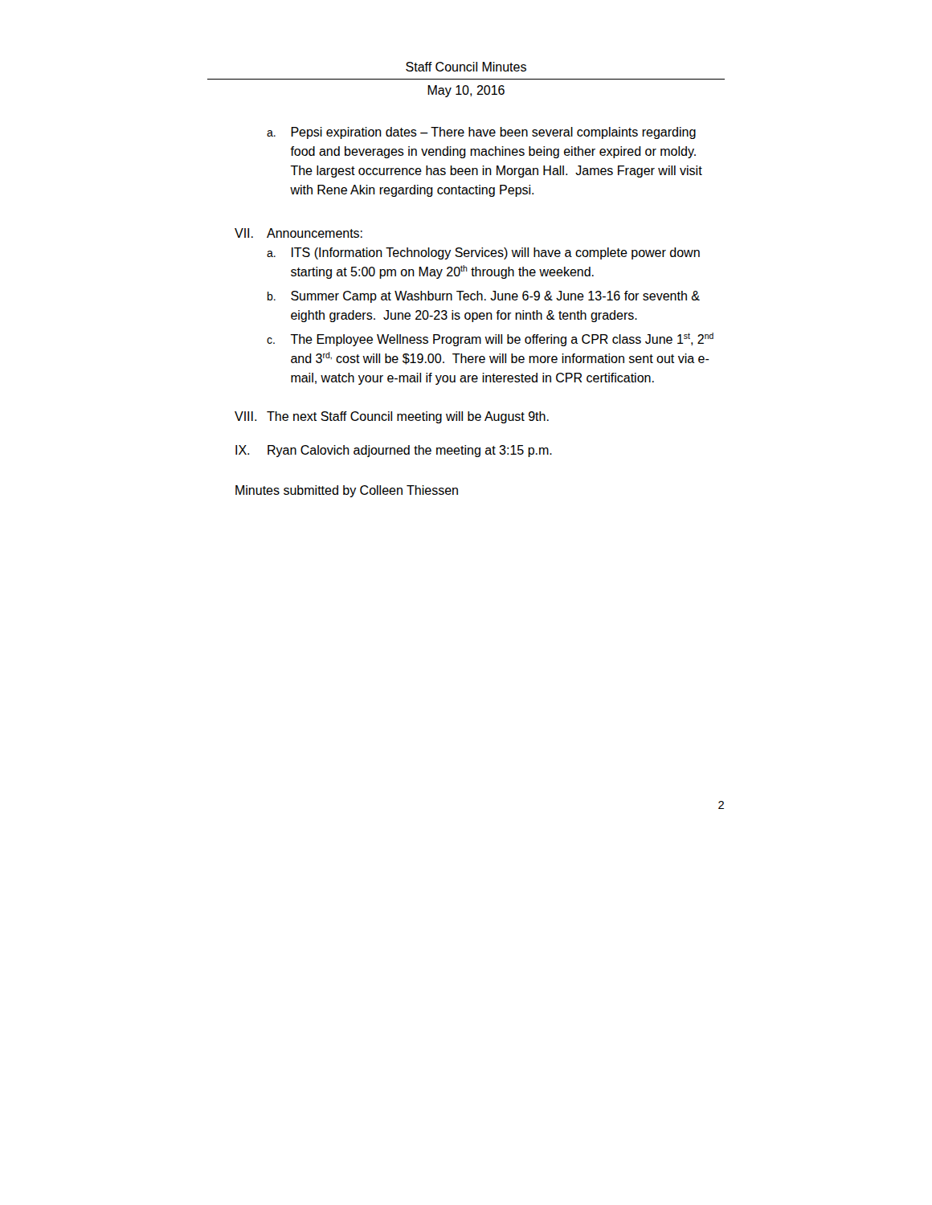Staff Council Minutes
May 10, 2016
a. Pepsi expiration dates – There have been several complaints regarding food and beverages in vending machines being either expired or moldy. The largest occurrence has been in Morgan Hall. James Frager will visit with Rene Akin regarding contacting Pepsi.
VII.
Announcements:
a. ITS (Information Technology Services) will have a complete power down starting at 5:00 pm on May 20th through the weekend.
b. Summer Camp at Washburn Tech. June 6-9 & June 13-16 for seventh & eighth graders. June 20-23 is open for ninth & tenth graders.
c. The Employee Wellness Program will be offering a CPR class June 1st, 2nd and 3rd, cost will be $19.00. There will be more information sent out via e-mail, watch your e-mail if you are interested in CPR certification.
VIII.
The next Staff Council meeting will be August 9th.
IX.
Ryan Calovich adjourned the meeting at 3:15 p.m.
Minutes submitted by Colleen Thiessen
2